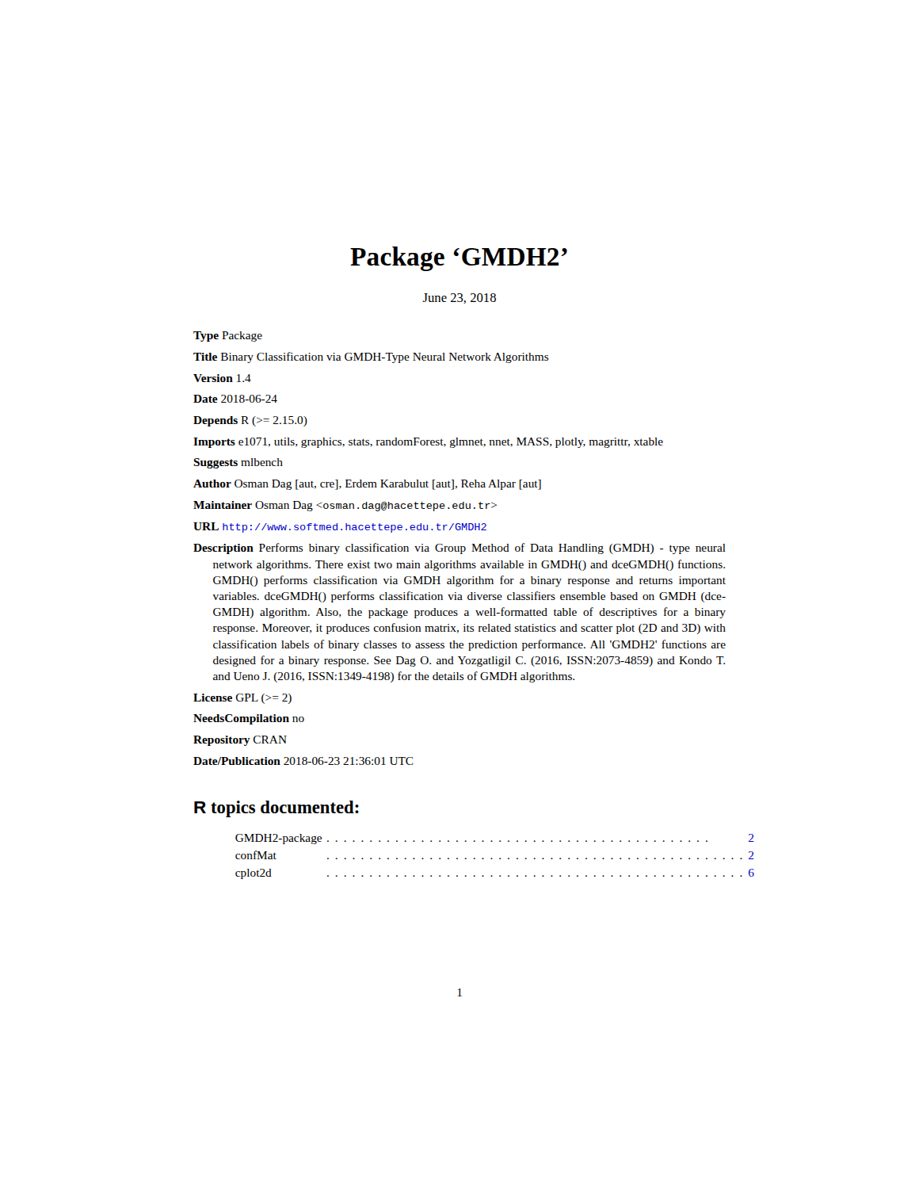Package ‘GMDH2’
June 23, 2018
Type Package
Title Binary Classification via GMDH-Type Neural Network Algorithms
Version 1.4
Date 2018-06-24
Depends R (>= 2.15.0)
Imports e1071, utils, graphics, stats, randomForest, glmnet, nnet, MASS, plotly, magrittr, xtable
Suggests mlbench
Author Osman Dag [aut, cre], Erdem Karabulut [aut], Reha Alpar [aut]
Maintainer Osman Dag <osman.dag@hacettepe.edu.tr>
URL http://www.softmed.hacettepe.edu.tr/GMDH2
Description Performs binary classification via Group Method of Data Handling (GMDH) - type neural network algorithms. There exist two main algorithms available in GMDH() and dceGMDH() functions. GMDH() performs classification via GMDH algorithm for a binary response and returns important variables. dceGMDH() performs classification via diverse classifiers ensemble based on GMDH (dce-GMDH) algorithm. Also, the package produces a well-formatted table of descriptives for a binary response. Moreover, it produces confusion matrix, its related statistics and scatter plot (2D and 3D) with classification labels of binary classes to assess the prediction performance. All 'GMDH2' functions are designed for a binary response. See Dag O. and Yozgatligil C. (2016, ISSN:2073-4859) and Kondo T. and Ueno J. (2016, ISSN:1349-4198) for the details of GMDH algorithms.
License GPL (>= 2)
NeedsCompilation no
Repository CRAN
Date/Publication 2018-06-23 21:36:01 UTC
R topics documented:
| GMDH2-package | . . . . . . . . . . . . . . . . . . . . . . . . . . . . . . . . . . . . . . . . . . . . . | 2 |
| confMat | . . . . . . . . . . . . . . . . . . . . . . . . . . . . . . . . . . . . . . . . . . . . . . . . . | 2 |
| cplot2d | . . . . . . . . . . . . . . . . . . . . . . . . . . . . . . . . . . . . . . . . . . . . . . . . . | 6 |
1